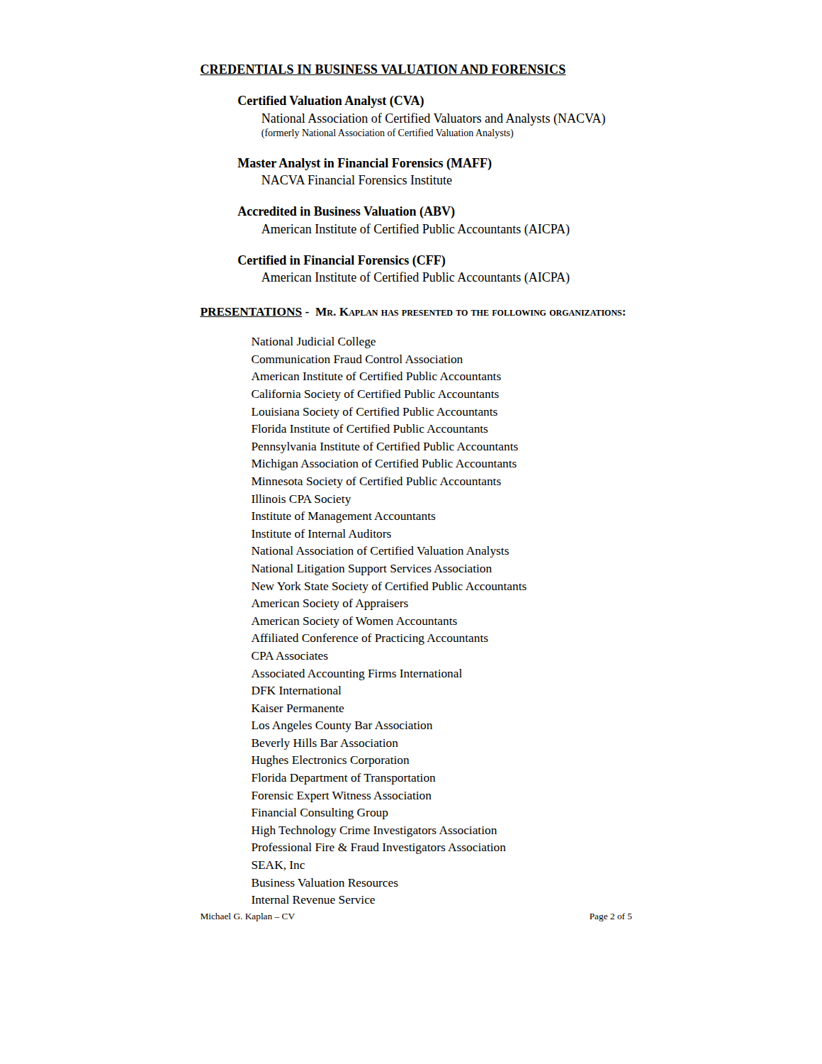CREDENTIALS IN BUSINESS VALUATION AND FORENSICS
Certified Valuation Analyst (CVA)
National Association of Certified Valuators and Analysts (NACVA)
(formerly National Association of Certified Valuation Analysts)
Master Analyst in Financial Forensics (MAFF)
NACVA Financial Forensics Institute
Accredited in Business Valuation (ABV)
American Institute of Certified Public Accountants (AICPA)
Certified in Financial Forensics (CFF)
American Institute of Certified Public Accountants (AICPA)
PRESENTATIONS - Mr. Kaplan has presented to the following organizations:
National Judicial College
Communication Fraud Control Association
American Institute of Certified Public Accountants
California Society of Certified Public Accountants
Louisiana Society of Certified Public Accountants
Florida Institute of Certified Public Accountants
Pennsylvania Institute of Certified Public Accountants
Michigan Association of Certified Public Accountants
Minnesota Society of Certified Public Accountants
Illinois CPA Society
Institute of Management Accountants
Institute of Internal Auditors
National Association of Certified Valuation Analysts
National Litigation Support Services Association
New York State Society of Certified Public Accountants
American Society of Appraisers
American Society of Women Accountants
Affiliated Conference of Practicing Accountants
CPA Associates
Associated Accounting Firms International
DFK International
Kaiser Permanente
Los Angeles County Bar Association
Beverly Hills Bar Association
Hughes Electronics Corporation
Florida Department of Transportation
Forensic Expert Witness Association
Financial Consulting Group
High Technology Crime Investigators Association
Professional Fire & Fraud Investigators Association
SEAK, Inc
Business Valuation Resources
Internal Revenue Service
Michael G. Kaplan – CV Page 2 of 5